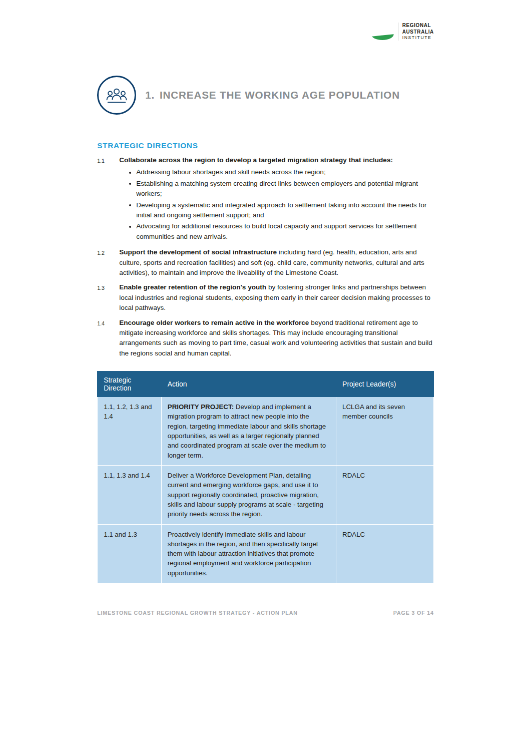REGIONAL AUSTRALIA INSTITUTE
1. INCREASE THE WORKING AGE POPULATION
Strategic Directions
1.1
Collaborate across the region to develop a targeted migration strategy that includes:
Addressing labour shortages and skill needs across the region;
Establishing a matching system creating direct links between employers and potential migrant workers;
Developing a systematic and integrated approach to settlement taking into account the needs for initial and ongoing settlement support; and
Advocating for additional resources to build local capacity and support services for settlement communities and new arrivals.
1.2
Support the development of social infrastructure including hard (eg. health, education, arts and culture, sports and recreation facilities) and soft (eg. child care, community networks, cultural and arts activities), to maintain and improve the liveability of the Limestone Coast.
1.3
Enable greater retention of the region's youth by fostering stronger links and partnerships between local industries and regional students, exposing them early in their career decision making processes to local pathways.
1.4
Encourage older workers to remain active in the workforce beyond traditional retirement age to mitigate increasing workforce and skills shortages. This may include encouraging transitional arrangements such as moving to part time, casual work and volunteering activities that sustain and build the regions social and human capital.
| Strategic Direction | Action | Project Leader(s) |
| --- | --- | --- |
| 1.1, 1.2, 1.3 and 1.4 | PRIORITY PROJECT: Develop and implement a migration program to attract new people into the region, targeting immediate labour and skills shortage opportunities, as well as a larger regionally planned and coordinated program at scale over the medium to longer term. | LCLGA and its seven member councils |
| 1.1, 1.3 and 1.4 | Deliver a Workforce Development Plan, detailing current and emerging workforce gaps, and use it to support regionally coordinated, proactive migration, skills and labour supply programs at scale - targeting priority needs across the region. | RDALC |
| 1.1 and 1.3 | Proactively identify immediate skills and labour shortages in the region, and then specifically target them with labour attraction initiatives that promote regional employment and workforce participation opportunities. | RDALC |
Limestone Coast Regional Growth Strategy - Action Plan
Page 3 of 14